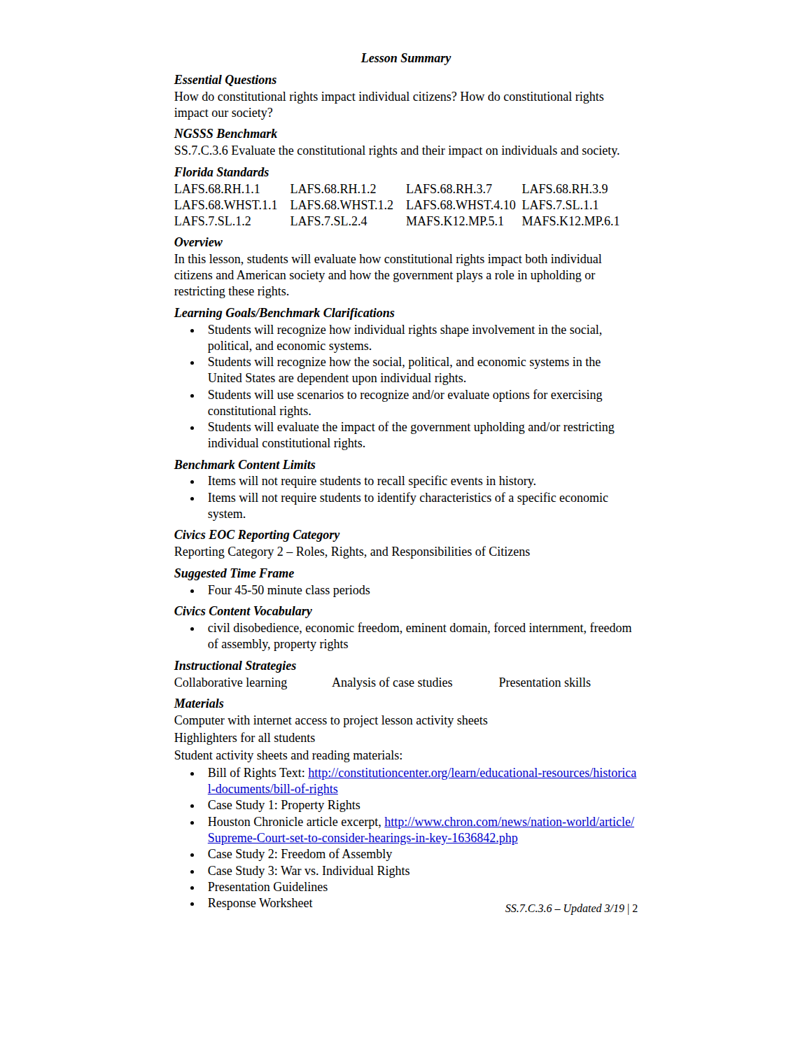Lesson Summary
Essential Questions
How do constitutional rights impact individual citizens? How do constitutional rights impact our society?
NGSSS Benchmark
SS.7.C.3.6 Evaluate the constitutional rights and their impact on individuals and society.
Florida Standards
| LAFS.68.RH.1.1 | LAFS.68.RH.1.2 | LAFS.68.RH.3.7 | LAFS.68.RH.3.9 |
| LAFS.68.WHST.1.1 | LAFS.68.WHST.1.2 | LAFS.68.WHST.4.10 | LAFS.7.SL.1.1 |
| LAFS.7.SL.1.2 | LAFS.7.SL.2.4 | MAFS.K12.MP.5.1 | MAFS.K12.MP.6.1 |
Overview
In this lesson, students will evaluate how constitutional rights impact both individual citizens and American society and how the government plays a role in upholding or restricting these rights.
Learning Goals/Benchmark Clarifications
Students will recognize how individual rights shape involvement in the social, political, and economic systems.
Students will recognize how the social, political, and economic systems in the United States are dependent upon individual rights.
Students will use scenarios to recognize and/or evaluate options for exercising constitutional rights.
Students will evaluate the impact of the government upholding and/or restricting individual constitutional rights.
Benchmark Content Limits
Items will not require students to recall specific events in history.
Items will not require students to identify characteristics of a specific economic system.
Civics EOC Reporting Category
Reporting Category 2 – Roles, Rights, and Responsibilities of Citizens
Suggested Time Frame
Four 45-50 minute class periods
Civics Content Vocabulary
civil disobedience, economic freedom, eminent domain, forced internment, freedom of assembly, property rights
Instructional Strategies
| Collaborative learning | Analysis of case studies | Presentation skills |
Materials
Computer with internet access to project lesson activity sheets
Highlighters for all students
Student activity sheets and reading materials:
Bill of Rights Text: http://constitutioncenter.org/learn/educational-resources/historical-documents/bill-of-rights
Case Study 1: Property Rights
Houston Chronicle article excerpt, http://www.chron.com/news/nation-world/article/Supreme-Court-set-to-consider-hearings-in-key-1636842.php
Case Study 2: Freedom of Assembly
Case Study 3: War vs. Individual Rights
Presentation Guidelines
Response Worksheet
SS.7.C.3.6 – Updated 3/19 | 2